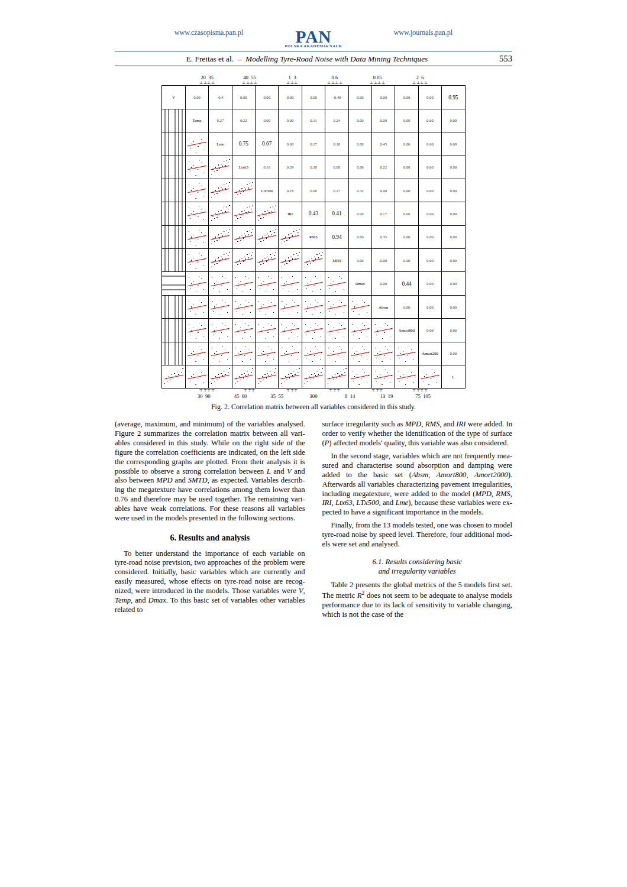www.czasopisma.pan.pl PANPOLSKA AKADEMIA NAUK www.journals.pan.pl
E. Freitas et al. – Modelling Tyre-Road Noise with Data Mining Techniques
553
20 35 40 55 1 3 0.6 0.05 2 6
⊥⊥⊥⊥ ⊥⊥⊥⊥ ⊥⊥⊥ ⊥⊥⊥⊥ ⊥⊥⊥⊥ ⊥⊥⊥⊥
| V | 0.00 | -0.4 | 0.00 | 0.00 | 0.00 | 0.00 | -0.40 | 0.00 | 0.00 | 0.00 | 0.00 | 0.95 |
| | Temp | 0.27 | 0.22 | 0.00 | 0.00 | 0.11 | 0.24 | 0.00 | 0.00 | 0.00 | 0.00 | 0.00 |
| | | Lme | 0.75 | 0.67 | 0.00 | 0.17 | 0.18 | 0.00 | 0.45 | 0.00 | 0.00 | 0.00 |
| | | | Ltx63 | 0.16 | 0.29 | 0.30 | 0.00 | 0.00 | 0.22 | 0.00 | 0.00 | 0.00 |
| | | | | Ltx500 | 0.18 | 0.00 | 0.27 | 0.32 | 0.00 | 0.00 | 0.00 | 0.00 |
| | | | | | IRI | 0.43 | 0.41 | 0.00 | 0.17 | 0.00 | 0.00 | 0.00 |
| | | | | | | RMS | 0.94 | 0.00 | 0.35 | 0.00 | 0.00 | 0.00 |
| | | | | | | | MPD | 0.00 | 0.00 | 0.00 | 0.00 | 0.00 |
| | | | | | | | | Dmax | 0.00 | 0.44 | 0.00 | 0.00 |
| | | | | | | | | | Absm | 0.00 | 0.00 | 0.00 |
| | | | | | | | | | | Amort800 | 0.00 | 0.00 |
| | | | | | | | | | | | Amort200 | 0.00 |
| | | | | | | | | | | | | L |
⊤⊤⊤⊤ ⊤⊤⊤ ⊤⊤⊤ ⊤⊤⊤ ⊤⊤⊤ ⊤⊤⊤⊤
30 90 45 60 35 55 300 8 14 13 19 75 105
Fig. 2. Correlation matrix between all variables considered in this study.
(average, maximum, and minimum) of the variables analysed. Figure 2 summarizes the correlation matrix between all variables considered in this study. While on the right side of the figure the correlation coefficients are indicated, on the left side the corresponding graphs are plotted. From their analysis it is possible to observe a strong correlation between L and V and also between MPD and SMTD, as expected. Variables describing the megatexture have correlations among them lower than 0.76 and therefore may be used together. The remaining variables have weak correlations. For these reasons all variables were used in the models presented in the following sections.
6. Results and analysis
To better understand the importance of each variable on tyre-road noise prevision, two approaches of the problem were considered. Initially, basic variables which are currently and easily measured, whose effects on tyre-road noise are recognized, were introduced in the models. Those variables were V, Temp, and Dmax. To this basic set of variables other variables related to
surface irregularity such as MPD, RMS, and IRI were added. In order to verify whether the identification of the type of surface (P) affected models' quality, this variable was also considered.
In the second stage, variables which are not frequently measured and characterise sound absorption and damping were added to the basic set (Absm, Amort800, Amort2000). Afterwards all variables characterizing pavement irregularities, including megatexture, were added to the model (MPD, RMS, IRI, Ltx63, LTx500, and Lme), because these variables were expected to have a significant importance in the models.
Finally, from the 13 models tested, one was chosen to model tyre-road noise by speed level. Therefore, four additional models were set and analysed.
6.1. Results considering basic
and irregularity variables
Table 2 presents the global metrics of the 5 models first set. The metric R2 does not seem to be adequate to analyse models performance due to its lack of sensitivity to variable changing, which is not the case of the